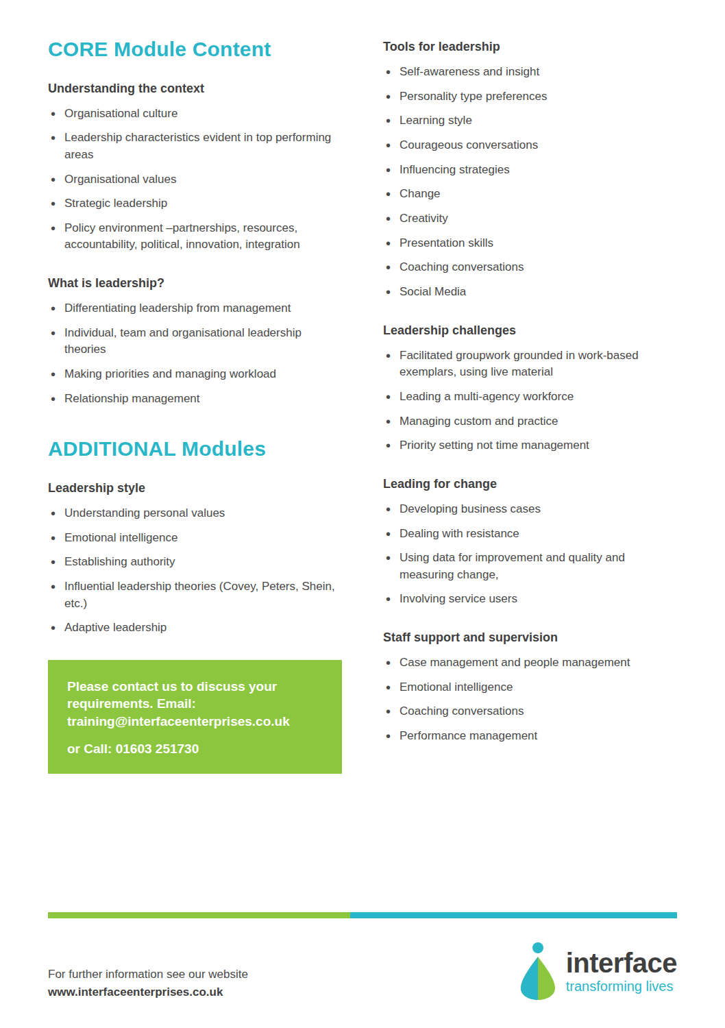CORE Module Content
Understanding the context
Organisational culture
Leadership characteristics evident in top performing areas
Organisational values
Strategic leadership
Policy environment –partnerships, resources, accountability, political, innovation, integration
What is leadership?
Differentiating leadership from management
Individual, team and organisational leadership theories
Making priorities and managing workload
Relationship management
ADDITIONAL Modules
Leadership style
Understanding personal values
Emotional intelligence
Establishing authority
Influential leadership theories (Covey, Peters, Shein, etc.)
Adaptive leadership
Please contact us to discuss your requirements. Email:
training@interfaceenterprises.co.uk or Call: 01603 251730
Tools for leadership
Self-awareness and insight
Personality type preferences
Learning style
Courageous conversations
Influencing strategies
Change
Creativity
Presentation skills
Coaching conversations
Social Media
Leadership challenges
Facilitated groupwork grounded in work-based exemplars, using live material
Leading a multi-agency workforce
Managing custom and practice
Priority setting not time management
Leading for change
Developing business cases
Dealing with resistance
Using data for improvement and quality and measuring change,
Involving service users
Staff support and supervision
Case management and people management
Emotional intelligence
Coaching conversations
Performance management
For further information see our website
www.interfaceenterprises.co.uk
interface transforming lives